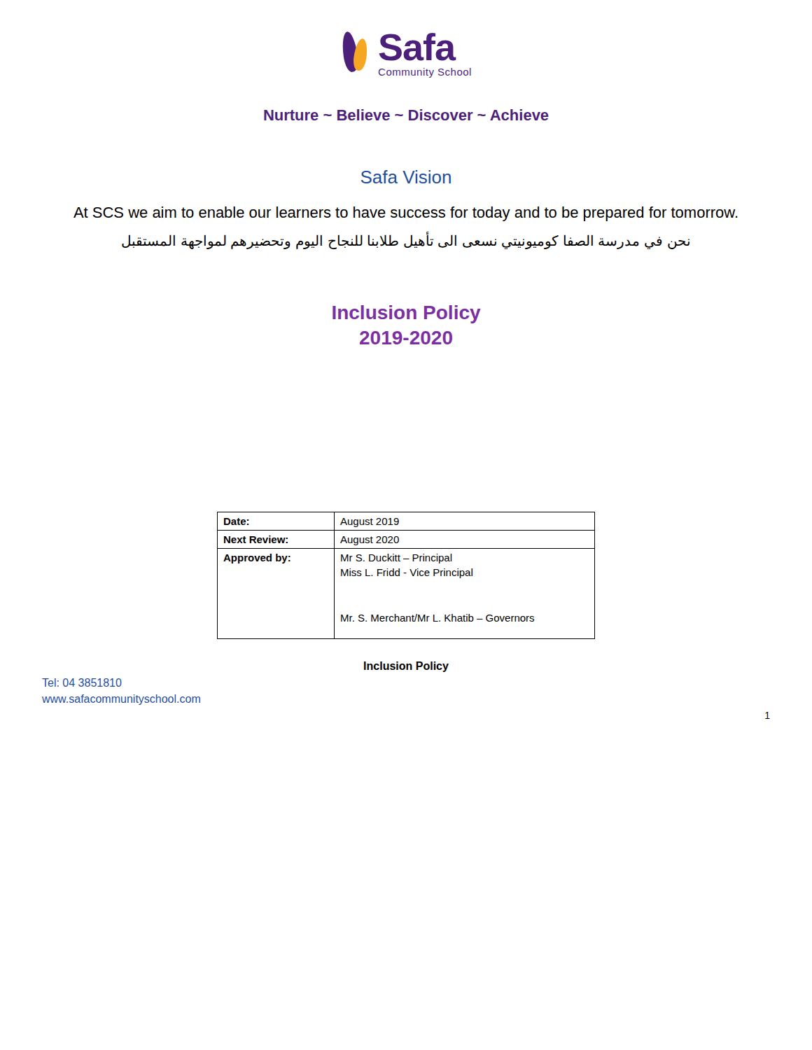Safa
Community School
Nurture ~ Believe ~ Discover ~ Achieve
Safa Vision
At SCS we aim to enable our learners to have success for today and to be prepared for tomorrow.
نحن في مدرسة الصفا كوميونيتي نسعى الى تأهيل طلابنا للنجاح اليوم وتحضيرهم لمواجهة المستقبل
Inclusion Policy
2019-2020
| Date: | August 2019 |
| Next Review: | August 2020 |
| Approved by: | Mr S. Duckitt – Principal Miss L. Fridd - Vice Principal Mr. S. Merchant/Mr L. Khatib – Governors |
Inclusion Policy
Tel: 04 3851810
www.safacommunityschool.com
1